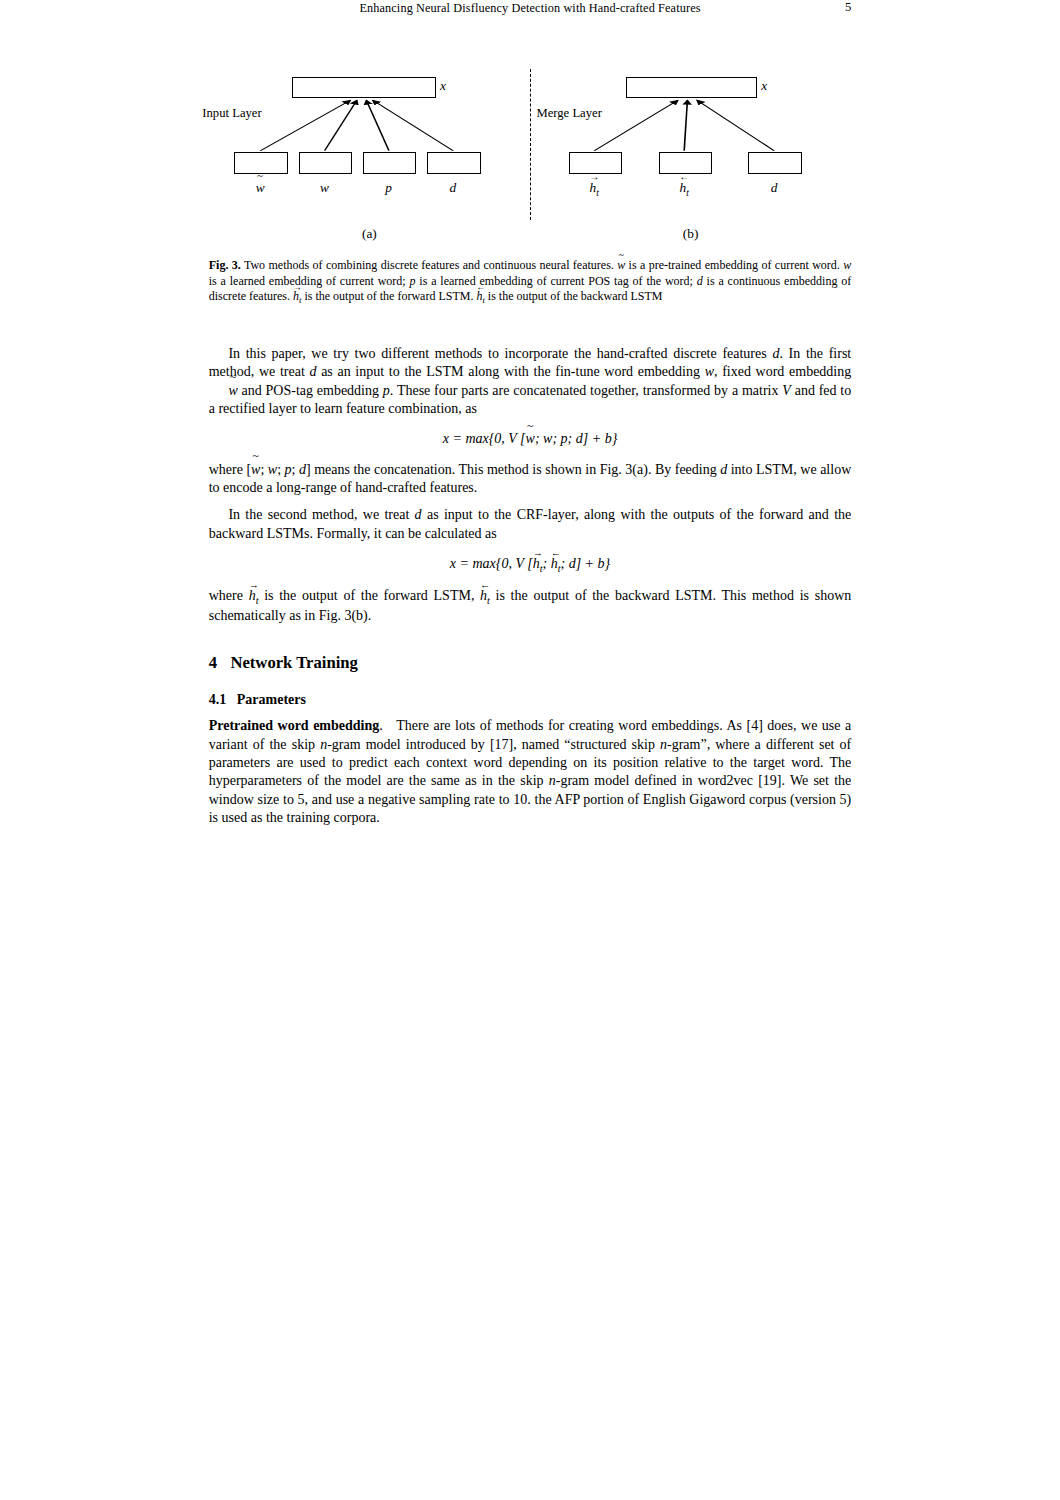Enhancing Neural Disfluency Detection with Hand-crafted Features 5
x
Input Layer
w
w
p
d
(a)
x
Merge Layer
ht
ht
d
(b)
Fig. 3. Two methods of combining discrete features and continuous neural features. w is a pre-trained embedding of current word. w is a learned embedding of current word; p is a learned embedding of current POS tag of the word; d is a continuous embedding of discrete features. ht is the output of the forward LSTM. ht is the output of the backward LSTM
In this paper, we try two different methods to incorporate the hand-crafted discrete features d. In the first method, we treat d as an input to the LSTM along with the fin-tune word embedding w, fixed word embedding w and POS-tag embedding p. These four parts are concatenated together, transformed by a matrix V and fed to a rectified layer to learn feature combination, as
x = max{0, V [w; w; p; d] + b}
where [w; w; p; d] means the concatenation. This method is shown in Fig. 3(a). By feeding d into LSTM, we allow to encode a long-range of hand-crafted features.
In the second method, we treat d as input to the CRF-layer, along with the outputs of the forward and the backward LSTMs. Formally, it can be calculated as
x = max{0, V [ht; ht; d] + b}
where ht is the output of the forward LSTM, ht is the output of the backward LSTM. This method is shown schematically as in Fig. 3(b).
4 Network Training
4.1 Parameters
Pretrained word embedding. There are lots of methods for creating word embeddings. As [4] does, we use a variant of the skip n-gram model introduced by [17], named “structured skip n-gram”, where a different set of parameters are used to predict each context word depending on its position relative to the target word. The hyperparameters of the model are the same as in the skip n-gram model defined in word2vec [19]. We set the window size to 5, and use a negative sampling rate to 10. the AFP portion of English Gigaword corpus (version 5) is used as the training corpora.